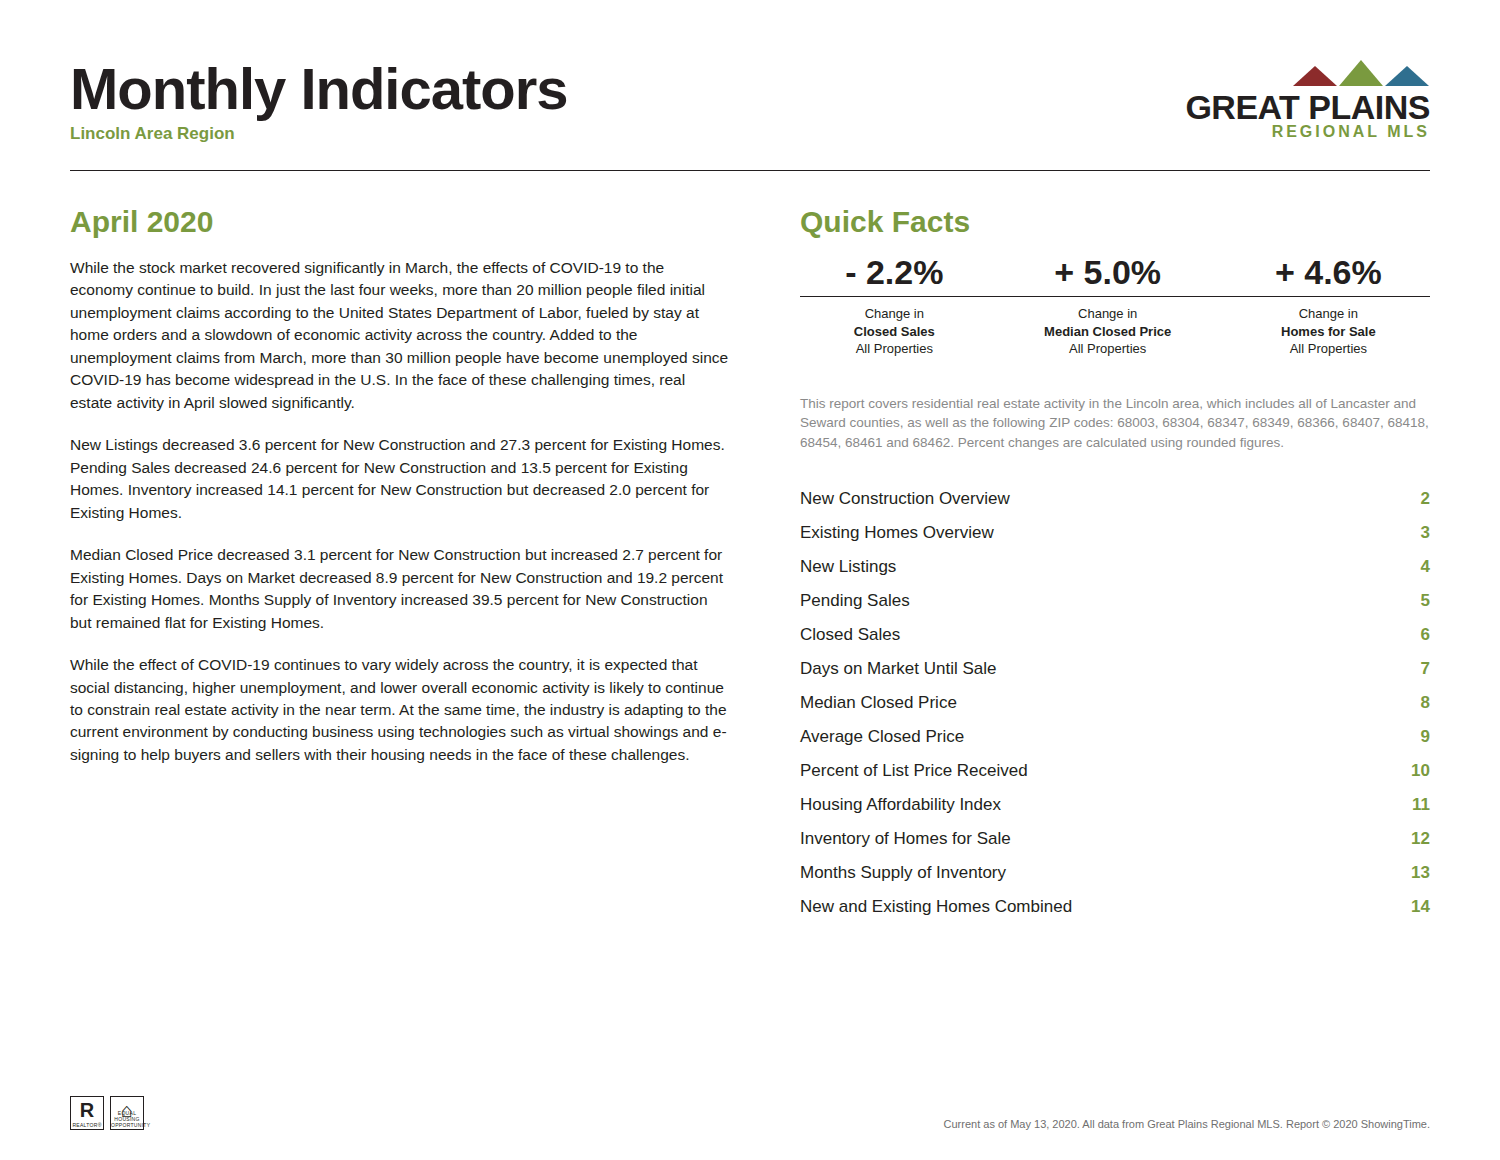Monthly Indicators
Lincoln Area Region
GREAT PLAINS
REGIONAL MLS
April 2020
While the stock market recovered significantly in March, the effects of COVID-19 to the economy continue to build. In just the last four weeks, more than 20 million people filed initial unemployment claims according to the United States Department of Labor, fueled by stay at home orders and a slowdown of economic activity across the country. Added to the unemployment claims from March, more than 30 million people have become unemployed since COVID-19 has become widespread in the U.S. In the face of these challenging times, real estate activity in April slowed significantly.
New Listings decreased 3.6 percent for New Construction and 27.3 percent for Existing Homes. Pending Sales decreased 24.6 percent for New Construction and 13.5 percent for Existing Homes. Inventory increased 14.1 percent for New Construction but decreased 2.0 percent for Existing Homes.
Median Closed Price decreased 3.1 percent for New Construction but increased 2.7 percent for Existing Homes. Days on Market decreased 8.9 percent for New Construction and 19.2 percent for Existing Homes. Months Supply of Inventory increased 39.5 percent for New Construction but remained flat for Existing Homes.
While the effect of COVID-19 continues to vary widely across the country, it is expected that social distancing, higher unemployment, and lower overall economic activity is likely to continue to constrain real estate activity in the near term. At the same time, the industry is adapting to the current environment by conducting business using technologies such as virtual showings and e-signing to help buyers and sellers with their housing needs in the face of these challenges.
Quick Facts
| - 2.2% | + 5.0% | + 4.6% |
| Change in Closed Sales All Properties | Change in Median Closed Price All Properties | Change in Homes for Sale All Properties |
This report covers residential real estate activity in the Lincoln area, which includes all of Lancaster and Seward counties, as well as the following ZIP codes: 68003, 68304, 68347, 68349, 68366, 68407, 68418, 68454, 68461 and 68462. Percent changes are calculated using rounded figures.
| New Construction Overview | 2 |
| Existing Homes Overview | 3 |
| New Listings | 4 |
| Pending Sales | 5 |
| Closed Sales | 6 |
| Days on Market Until Sale | 7 |
| Median Closed Price | 8 |
| Average Closed Price | 9 |
| Percent of List Price Received | 10 |
| Housing Affordability Index | 11 |
| Inventory of Homes for Sale | 12 |
| Months Supply of Inventory | 13 |
| New and Existing Homes Combined | 14 |
RREALTOR®
⌂EQUAL HOUSING
OPPORTUNITY
Current as of May 13, 2020. All data from Great Plains Regional MLS. Report © 2020 ShowingTime.